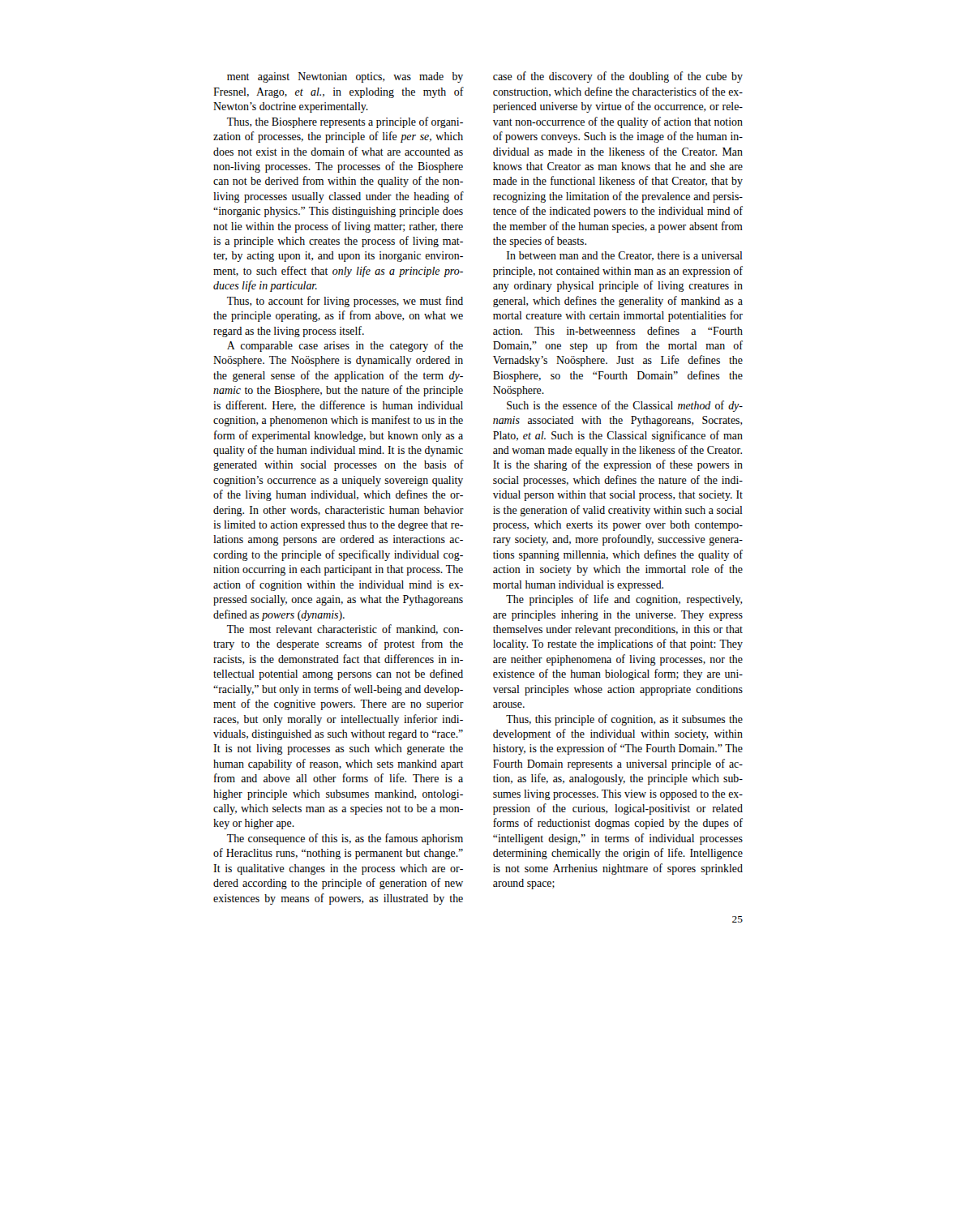ment against Newtonian optics, was made by Fresnel, Arago, et al., in exploding the myth of Newton’s doctrine experimentally.
Thus, the Biosphere represents a principle of organization of processes, the principle of life per se, which does not exist in the domain of what are accounted as non-living processes. The processes of the Biosphere can not be derived from within the quality of the non-living processes usually classed under the heading of “inorganic physics.” This distinguishing principle does not lie within the process of living matter; rather, there is a principle which creates the process of living matter, by acting upon it, and upon its inorganic environment, to such effect that only life as a principle produces life in particular.
Thus, to account for living processes, we must find the principle operating, as if from above, on what we regard as the living process itself.
A comparable case arises in the category of the Noösphere. The Noösphere is dynamically ordered in the general sense of the application of the term dynamic to the Biosphere, but the nature of the principle is different. Here, the difference is human individual cognition, a phenomenon which is manifest to us in the form of experimental knowledge, but known only as a quality of the human individual mind. It is the dynamic generated within social processes on the basis of cognition’s occurrence as a uniquely sovereign quality of the living human individual, which defines the ordering. In other words, characteristic human behavior is limited to action expressed thus to the degree that relations among persons are ordered as interactions according to the principle of specifically individual cognition occurring in each participant in that process. The action of cognition within the individual mind is expressed socially, once again, as what the Pythagoreans defined as powers (dynamis).
The most relevant characteristic of mankind, contrary to the desperate screams of protest from the racists, is the demonstrated fact that differences in intellectual potential among persons can not be defined “racially,” but only in terms of well-being and development of the cognitive powers. There are no superior races, but only morally or intellectually inferior individuals, distinguished as such without regard to “race.” It is not living processes as such which generate the human capability of reason, which sets mankind apart from and above all other forms of life. There is a higher principle which subsumes mankind, ontologically, which selects man as a species not to be a monkey or higher ape.
The consequence of this is, as the famous aphorism of Heraclitus runs, “nothing is permanent but change.” It is qualitative changes in the process which are ordered according to the principle of generation of new existences by means of powers, as illustrated by the case of the discovery of the doubling of the cube by construction, which define the characteristics of the experienced universe by virtue of the occurrence, or relevant non-occurrence of the quality of action that notion of powers conveys. Such is the image of the human individual as made in the likeness of the Creator. Man knows that Creator as man knows that he and she are made in the functional likeness of that Creator, that by recognizing the limitation of the prevalence and persistence of the indicated powers to the individual mind of the member of the human species, a power absent from the species of beasts.
In between man and the Creator, there is a universal principle, not contained within man as an expression of any ordinary physical principle of living creatures in general, which defines the generality of mankind as a mortal creature with certain immortal potentialities for action. This in-betweenness defines a “Fourth Domain,” one step up from the mortal man of Vernadsky’s Noösphere. Just as Life defines the Biosphere, so the “Fourth Domain” defines the Noösphere.
Such is the essence of the Classical method of dynamis associated with the Pythagoreans, Socrates, Plato, et al. Such is the Classical significance of man and woman made equally in the likeness of the Creator. It is the sharing of the expression of these powers in social processes, which defines the nature of the individual person within that social process, that society. It is the generation of valid creativity within such a social process, which exerts its power over both contemporary society, and, more profoundly, successive generations spanning millennia, which defines the quality of action in society by which the immortal role of the mortal human individual is expressed.
The principles of life and cognition, respectively, are principles inhering in the universe. They express themselves under relevant preconditions, in this or that locality. To restate the implications of that point: They are neither epiphenomena of living processes, nor the existence of the human biological form; they are universal principles whose action appropriate conditions arouse.
Thus, this principle of cognition, as it subsumes the development of the individual within society, within history, is the expression of “The Fourth Domain.” The Fourth Domain represents a universal principle of action, as life, as, analogously, the principle which subsumes living processes. This view is opposed to the expression of the curious, logical-positivist or related forms of reductionist dogmas copied by the dupes of “intelligent design,” in terms of individual processes determining chemically the origin of life. Intelligence is not some Arrhenius nightmare of spores sprinkled around space;
25